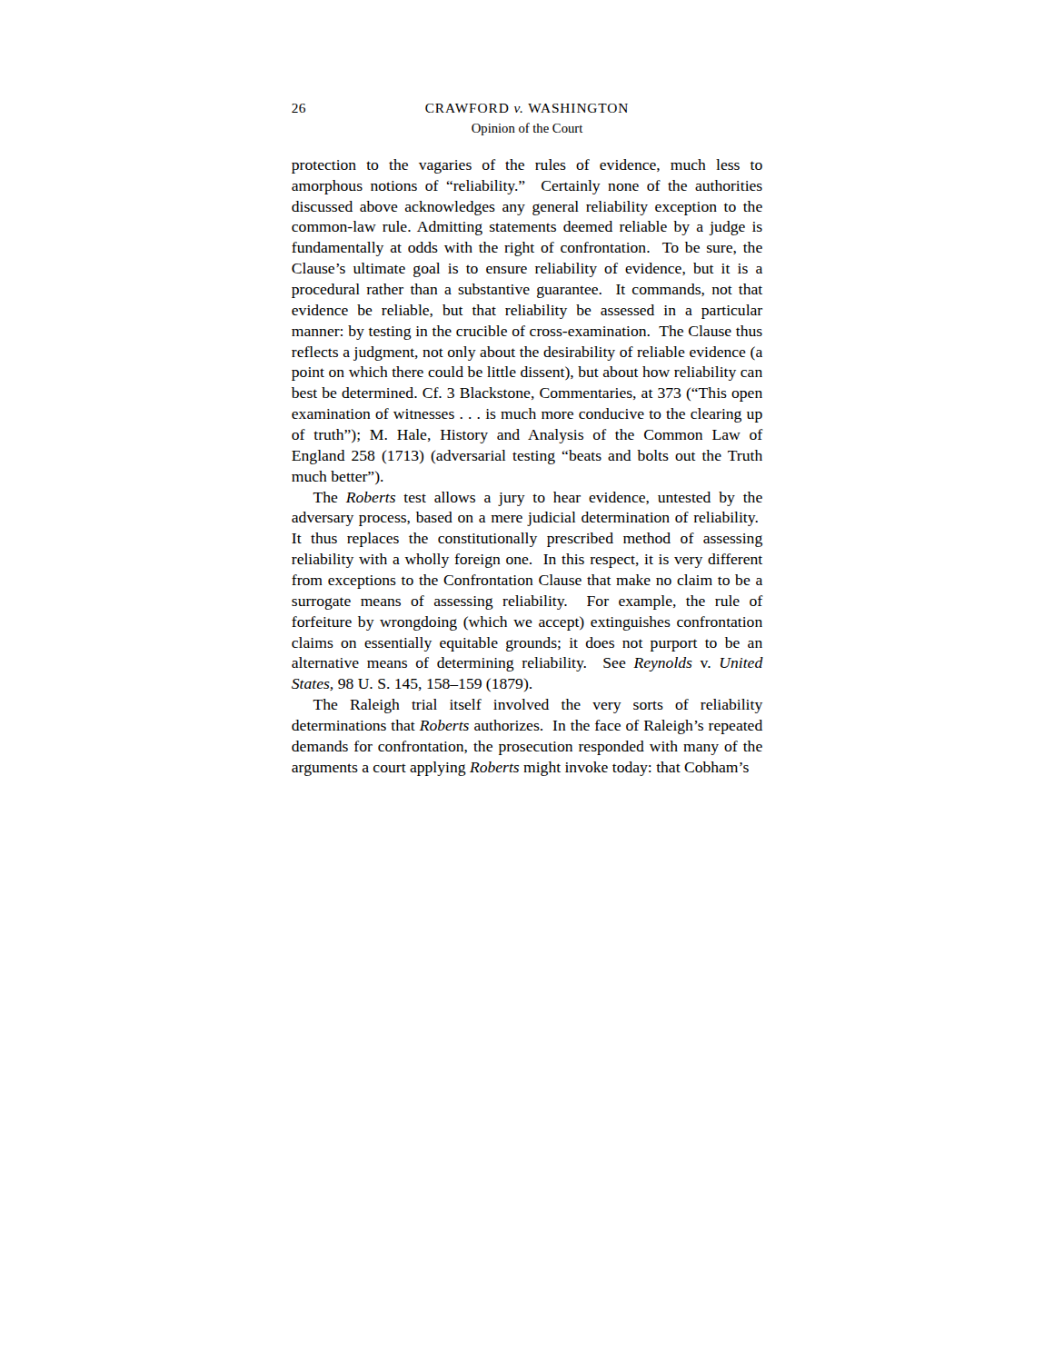26 Crawford v. Washington
Opinion of the Court
protection to the vagaries of the rules of evidence, much less to amorphous notions of “reliability.” Certainly none of the authorities discussed above acknowledges any general reliability exception to the common-law rule. Admitting statements deemed reliable by a judge is fun­damentally at odds with the right of confrontation. To be sure, the Clause’s ultimate goal is to ensure reliability of evidence, but it is a procedural rather than a substantive guarantee. It commands, not that evidence be reliable, but that reliability be assessed in a particular manner: by testing in the crucible of cross-examination. The Clause thus reflects a judgment, not only about the desirability of reliable evidence (a point on which there could be little dissent), but about how reliability can best be determined. Cf. 3 Blackstone, Commentaries, at 373 (“This open ex­amination of witnesses . . . is much more conducive to the clearing up of truth”); M. Hale, History and Analysis of the Common Law of England 258 (1713) (adversarial testing “beats and bolts out the Truth much better”).
The Roberts test allows a jury to hear evidence, untested by the adversary process, based on a mere judicial deter­mination of reliability. It thus replaces the constitution­ally prescribed method of assessing reliability with a wholly foreign one. In this respect, it is very different from exceptions to the Confrontation Clause that make no claim to be a surrogate means of assessing reliability. For example, the rule of forfeiture by wrongdoing (which we accept) extinguishes confrontation claims on essentially equitable grounds; it does not purport to be an alternative means of determining reliability. See Reynolds v. United States, 98 U. S. 145, 158–159 (1879).
The Raleigh trial itself involved the very sorts of reli­ability determinations that Roberts authorizes. In the face of Raleigh’s repeated demands for confrontation, the prosecution responded with many of the arguments a court applying Roberts might invoke today: that Cobham’s